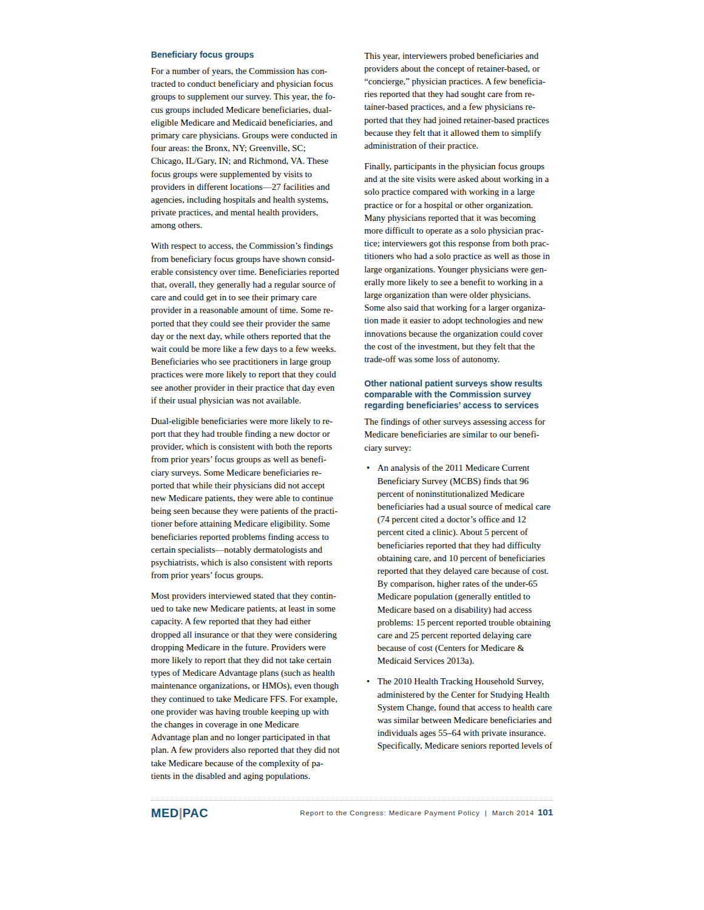Beneficiary focus groups
For a number of years, the Commission has contracted to conduct beneficiary and physician focus groups to supplement our survey. This year, the focus groups included Medicare beneficiaries, dual-eligible Medicare and Medicaid beneficiaries, and primary care physicians. Groups were conducted in four areas: the Bronx, NY; Greenville, SC; Chicago, IL/Gary, IN; and Richmond, VA. These focus groups were supplemented by visits to providers in different locations—27 facilities and agencies, including hospitals and health systems, private practices, and mental health providers, among others.
With respect to access, the Commission’s findings from beneficiary focus groups have shown considerable consistency over time. Beneficiaries reported that, overall, they generally had a regular source of care and could get in to see their primary care provider in a reasonable amount of time. Some reported that they could see their provider the same day or the next day, while others reported that the wait could be more like a few days to a few weeks. Beneficiaries who see practitioners in large group practices were more likely to report that they could see another provider in their practice that day even if their usual physician was not available.
Dual-eligible beneficiaries were more likely to report that they had trouble finding a new doctor or provider, which is consistent with both the reports from prior years’ focus groups as well as beneficiary surveys. Some Medicare beneficiaries reported that while their physicians did not accept new Medicare patients, they were able to continue being seen because they were patients of the practitioner before attaining Medicare eligibility. Some beneficiaries reported problems finding access to certain specialists—notably dermatologists and psychiatrists, which is also consistent with reports from prior years’ focus groups.
Most providers interviewed stated that they continued to take new Medicare patients, at least in some capacity. A few reported that they had either dropped all insurance or that they were considering dropping Medicare in the future. Providers were more likely to report that they did not take certain types of Medicare Advantage plans (such as health maintenance organizations, or HMOs), even though they continued to take Medicare FFS. For example, one provider was having trouble keeping up with the changes in coverage in one Medicare Advantage plan and no longer participated in that plan. A few providers also reported that they did not take Medicare because of the complexity of patients in the disabled and aging populations.
This year, interviewers probed beneficiaries and providers about the concept of retainer-based, or “concierge,” physician practices. A few beneficiaries reported that they had sought care from retainer-based practices, and a few physicians reported that they had joined retainer-based practices because they felt that it allowed them to simplify administration of their practice.
Finally, participants in the physician focus groups and at the site visits were asked about working in a solo practice compared with working in a large practice or for a hospital or other organization. Many physicians reported that it was becoming more difficult to operate as a solo physician practice; interviewers got this response from both practitioners who had a solo practice as well as those in large organizations. Younger physicians were generally more likely to see a benefit to working in a large organization than were older physicians. Some also said that working for a larger organization made it easier to adopt technologies and new innovations because the organization could cover the cost of the investment, but they felt that the trade-off was some loss of autonomy.
Other national patient surveys show results comparable with the Commission survey regarding beneficiaries’ access to services
The findings of other surveys assessing access for Medicare beneficiaries are similar to our beneficiary survey:
An analysis of the 2011 Medicare Current Beneficiary Survey (MCBS) finds that 96 percent of noninstitutionalized Medicare beneficiaries had a usual source of medical care (74 percent cited a doctor’s office and 12 percent cited a clinic). About 5 percent of beneficiaries reported that they had difficulty obtaining care, and 10 percent of beneficiaries reported that they delayed care because of cost. By comparison, higher rates of the under-65 Medicare population (generally entitled to Medicare based on a disability) had access problems: 15 percent reported trouble obtaining care and 25 percent reported delaying care because of cost (Centers for Medicare & Medicaid Services 2013a).
The 2010 Health Tracking Household Survey, administered by the Center for Studying Health System Change, found that access to health care was similar between Medicare beneficiaries and individuals ages 55–64 with private insurance. Specifically, Medicare seniors reported levels of
MED|PAC
Report to the Congress: Medicare Payment Policy | March 2014101